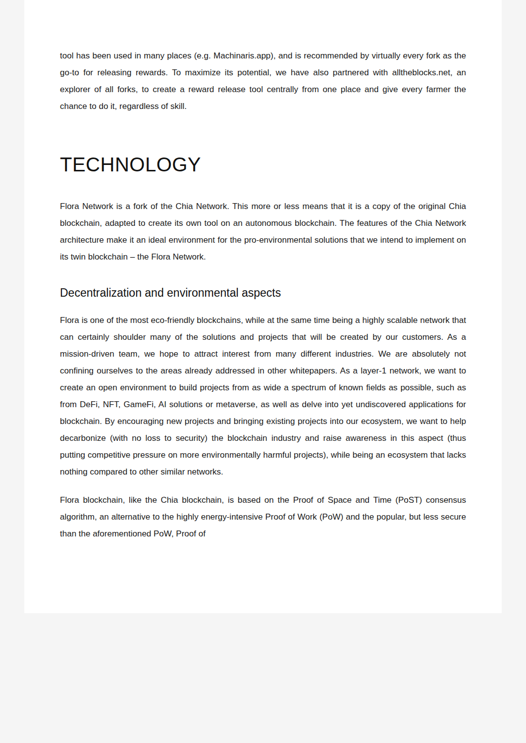tool has been used in many places (e.g. Machinaris.app), and is recommended by virtually every fork as the go-to for releasing rewards. To maximize its potential, we have also partnered with alltheblocks.net, an explorer of all forks, to create a reward release tool centrally from one place and give every farmer the chance to do it, regardless of skill.
TECHNOLOGY
Flora Network is a fork of the Chia Network. This more or less means that it is a copy of the original Chia blockchain, adapted to create its own tool on an autonomous blockchain. The features of the Chia Network architecture make it an ideal environment for the pro-environmental solutions that we intend to implement on its twin blockchain – the Flora Network.
Decentralization and environmental aspects
Flora is one of the most eco-friendly blockchains, while at the same time being a highly scalable network that can certainly shoulder many of the solutions and projects that will be created by our customers. As a mission-driven team, we hope to attract interest from many different industries. We are absolutely not confining ourselves to the areas already addressed in other whitepapers. As a layer-1 network, we want to create an open environment to build projects from as wide a spectrum of known fields as possible, such as from DeFi, NFT, GameFi, AI solutions or metaverse, as well as delve into yet undiscovered applications for blockchain. By encouraging new projects and bringing existing projects into our ecosystem, we want to help decarbonize (with no loss to security) the blockchain industry and raise awareness in this aspect (thus putting competitive pressure on more environmentally harmful projects), while being an ecosystem that lacks nothing compared to other similar networks.
Flora blockchain, like the Chia blockchain, is based on the Proof of Space and Time (PoST) consensus algorithm, an alternative to the highly energy-intensive Proof of Work (PoW) and the popular, but less secure than the aforementioned PoW, Proof of